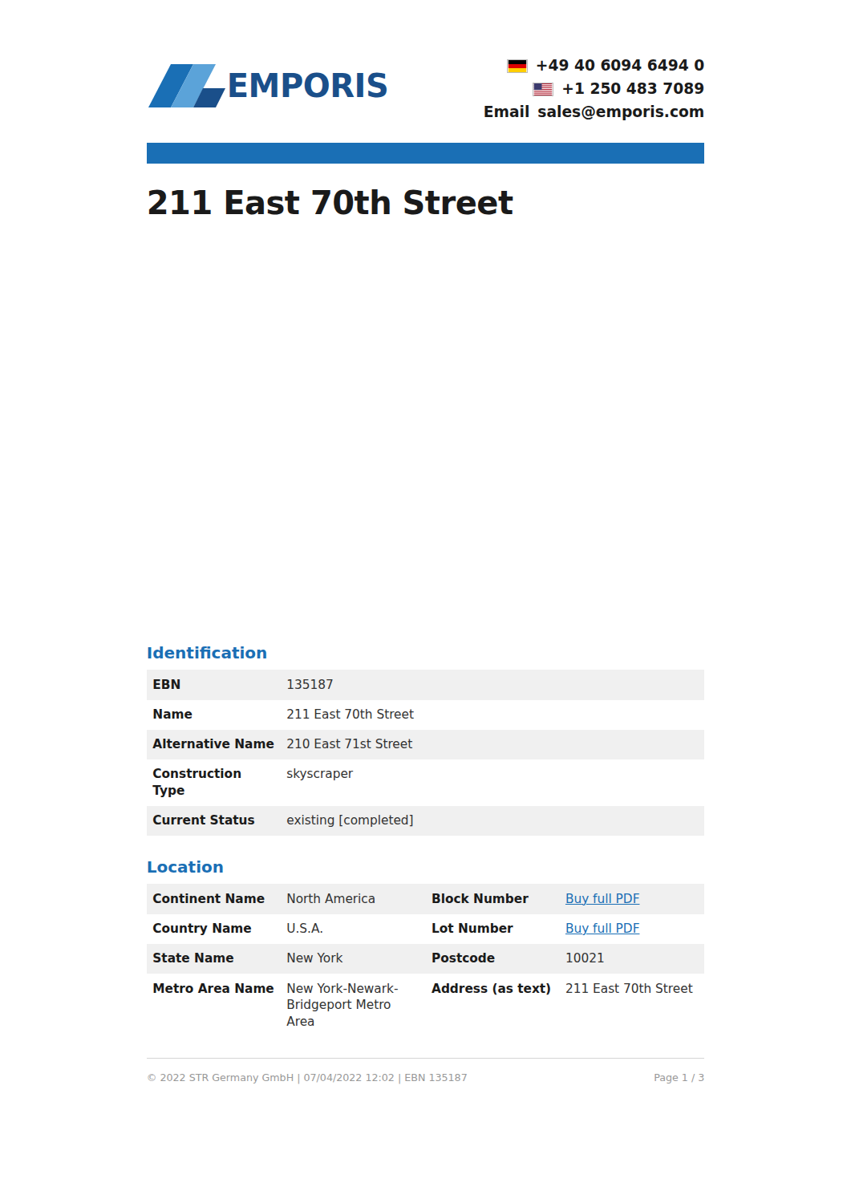EMPORIS
+49 40 6094 6494 0
+1 250 483 7089
Email sales@emporis.com
211 East 70th Street
Identification
| EBN | 135187 |
| Name | 211 East 70th Street |
| Alternative Name | 210 East 71st Street |
| Construction Type | skyscraper |
| Current Status | existing [completed] |
Location
| Continent Name | North America | Block Number | Buy full PDF |
| Country Name | U.S.A. | Lot Number | Buy full PDF |
| State Name | New York | Postcode | 10021 |
| Metro Area Name | New York-Newark-Bridgeport Metro Area | Address (as text) | 211 East 70th Street |
© 2022 STR Germany GmbH | 07/04/2022 12:02 | EBN 135187 Page 1 / 3